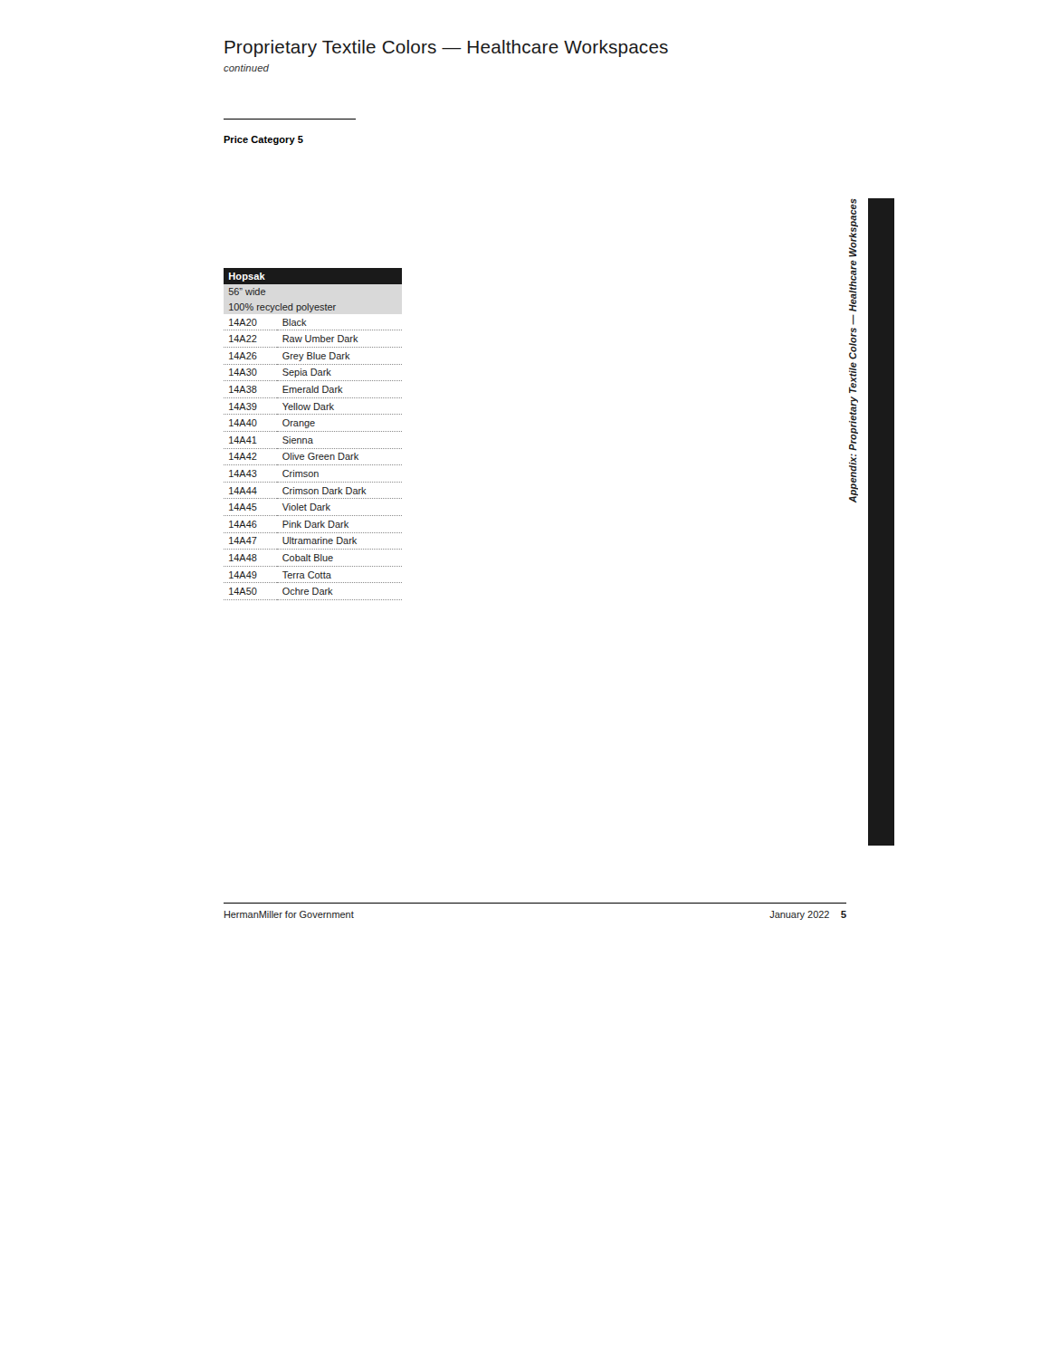Proprietary Textile Colors — Healthcare Workspaces
continued
Price Category 5
| Hopsak |
| --- |
| 56” wide |
| 100% recycled polyester |
| 14A20 | Black |
| 14A22 | Raw Umber Dark |
| 14A26 | Grey Blue Dark |
| 14A30 | Sepia Dark |
| 14A38 | Emerald Dark |
| 14A39 | Yellow Dark |
| 14A40 | Orange |
| 14A41 | Sienna |
| 14A42 | Olive Green Dark |
| 14A43 | Crimson |
| 14A44 | Crimson Dark Dark |
| 14A45 | Violet Dark |
| 14A46 | Pink Dark Dark |
| 14A47 | Ultramarine Dark |
| 14A48 | Cobalt Blue |
| 14A49 | Terra Cotta |
| 14A50 | Ochre Dark |
Appendix: Proprietary Textile Colors — Healthcare Workspaces
HermanMiller for Government
January 2022 5